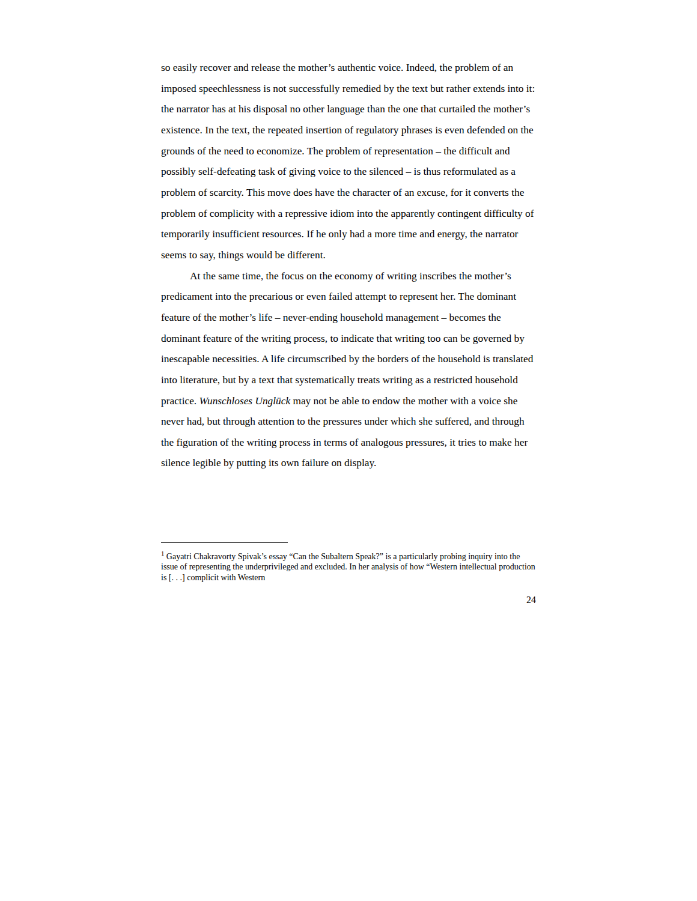so easily recover and release the mother’s authentic voice. Indeed, the problem of an imposed speechlessness is not successfully remedied by the text but rather extends into it: the narrator has at his disposal no other language than the one that curtailed the mother’s existence. In the text, the repeated insertion of regulatory phrases is even defended on the grounds of the need to economize. The problem of representation – the difficult and possibly self-defeating task of giving voice to the silenced – is thus reformulated as a problem of scarcity. This move does have the character of an excuse, for it converts the problem of complicity with a repressive idiom into the apparently contingent difficulty of temporarily insufficient resources. If he only had a more time and energy, the narrator seems to say, things would be different.
At the same time, the focus on the economy of writing inscribes the mother’s predicament into the precarious or even failed attempt to represent her. The dominant feature of the mother’s life – never-ending household management – becomes the dominant feature of the writing process, to indicate that writing too can be governed by inescapable necessities. A life circumscribed by the borders of the household is translated into literature, but by a text that systematically treats writing as a restricted household practice. Wunschloses Unglück may not be able to endow the mother with a voice she never had, but through attention to the pressures under which she suffered, and through the figuration of the writing process in terms of analogous pressures, it tries to make her silence legible by putting its own failure on display.
1 Gayatri Chakravorty Spivak’s essay “Can the Subaltern Speak?” is a particularly probing inquiry into the issue of representing the underprivileged and excluded. In her analysis of how “Western intellectual production is [. . .] complicit with Western
24